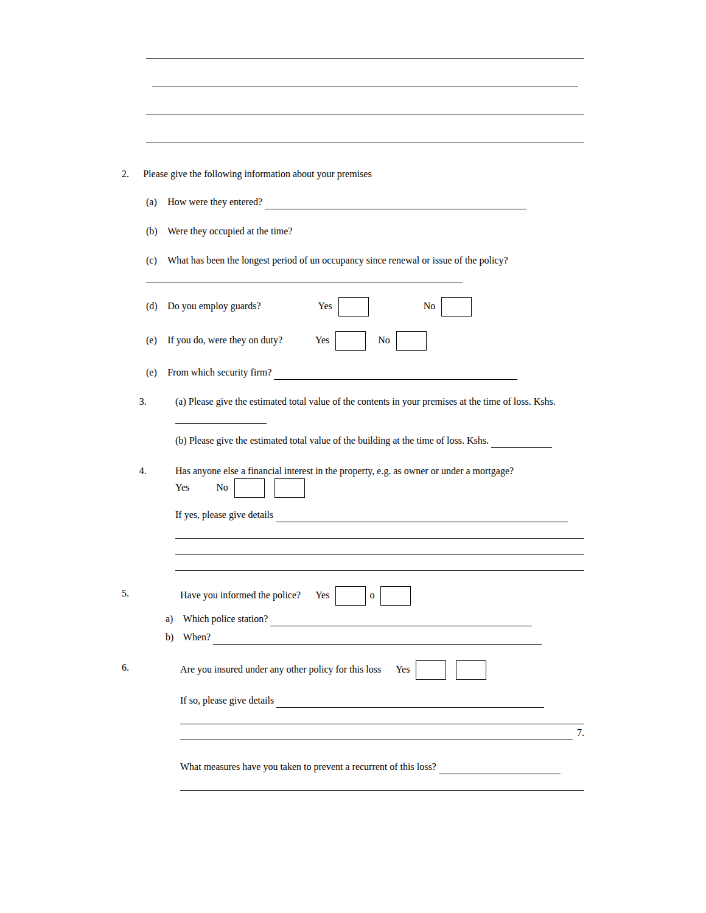2. Please give the following information about your premises
(a) How were they entered?
(b) Were they occupied at the time?
(c) What has been the longest period of un occupancy since renewal or issue of the policy?
(d) Do you employ guards? Yes No
(e) If you do, were they on duty? Yes No
(e) From which security firm?
3. (a) Please give the estimated total value of the contents in your premises at the time of loss. Kshs.
(b) Please give the estimated total value of the building at the time of loss. Kshs.
4. Has anyone else a financial interest in the property, e.g. as owner or under a mortgage?
Yes No
If yes, please give details
5. Have you informed the police? Yes o
a) Which police station?
b) When?
6. Are you insured under any other policy for this loss Yes
If so, please give details
7.
What measures have you taken to prevent a recurrent of this loss?